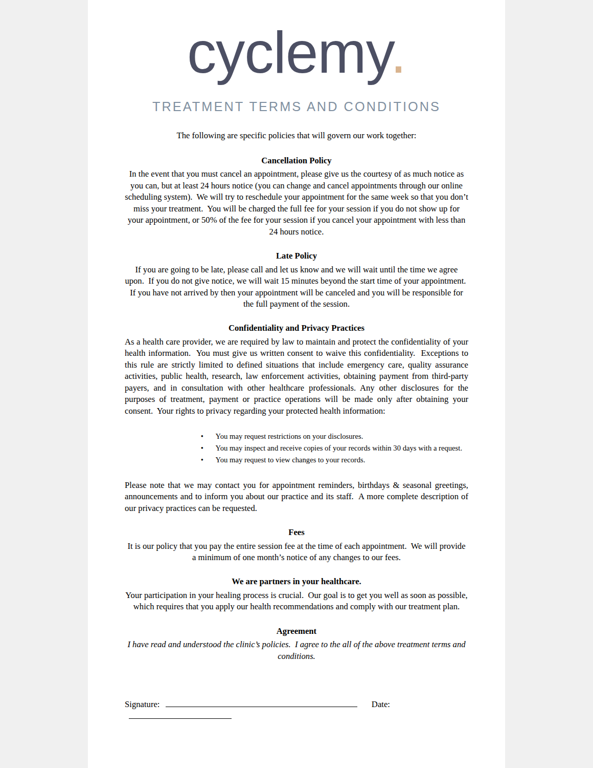cyclemy.
Treatment Terms and Conditions
The following are specific policies that will govern our work together:
Cancellation Policy
In the event that you must cancel an appointment, please give us the courtesy of as much notice as you can, but at least 24 hours notice (you can change and cancel appointments through our online scheduling system). We will try to reschedule your appointment for the same week so that you don’t miss your treatment. You will be charged the full fee for your session if you do not show up for your appointment, or 50% of the fee for your session if you cancel your appointment with less than 24 hours notice.
Late Policy
If you are going to be late, please call and let us know and we will wait until the time we agree upon. If you do not give notice, we will wait 15 minutes beyond the start time of your appointment. If you have not arrived by then your appointment will be canceled and you will be responsible for the full payment of the session.
Confidentiality and Privacy Practices
As a health care provider, we are required by law to maintain and protect the confidentiality of your health information. You must give us written consent to waive this confidentiality. Exceptions to this rule are strictly limited to defined situations that include emergency care, quality assurance activities, public health, research, law enforcement activities, obtaining payment from third-party payers, and in consultation with other healthcare professionals. Any other disclosures for the purposes of treatment, payment or practice operations will be made only after obtaining your consent. Your rights to privacy regarding your protected health information:
You may request restrictions on your disclosures.
You may inspect and receive copies of your records within 30 days with a request.
You may request to view changes to your records.
Please note that we may contact you for appointment reminders, birthdays & seasonal greetings, announcements and to inform you about our practice and its staff. A more complete description of our privacy practices can be requested.
Fees
It is our policy that you pay the entire session fee at the time of each appointment. We will provide a minimum of one month’s notice of any changes to our fees.
We are partners in your healthcare.
Your participation in your healing process is crucial. Our goal is to get you well as soon as possible, which requires that you apply our health recommendations and comply with our treatment plan.
Agreement
I have read and understood the clinic’s policies. I agree to the all of the above treatment terms and conditions.
Signature: Date: